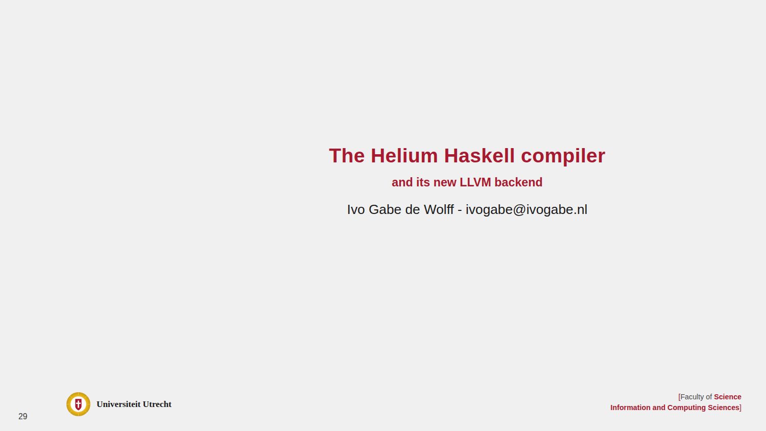The Helium Haskell compiler
and its new LLVM backend
Ivo Gabe de Wolff - ivogabe@ivogabe.nl
[Faculty of Science
Information and Computing Sciences]
Universiteit Utrecht
29